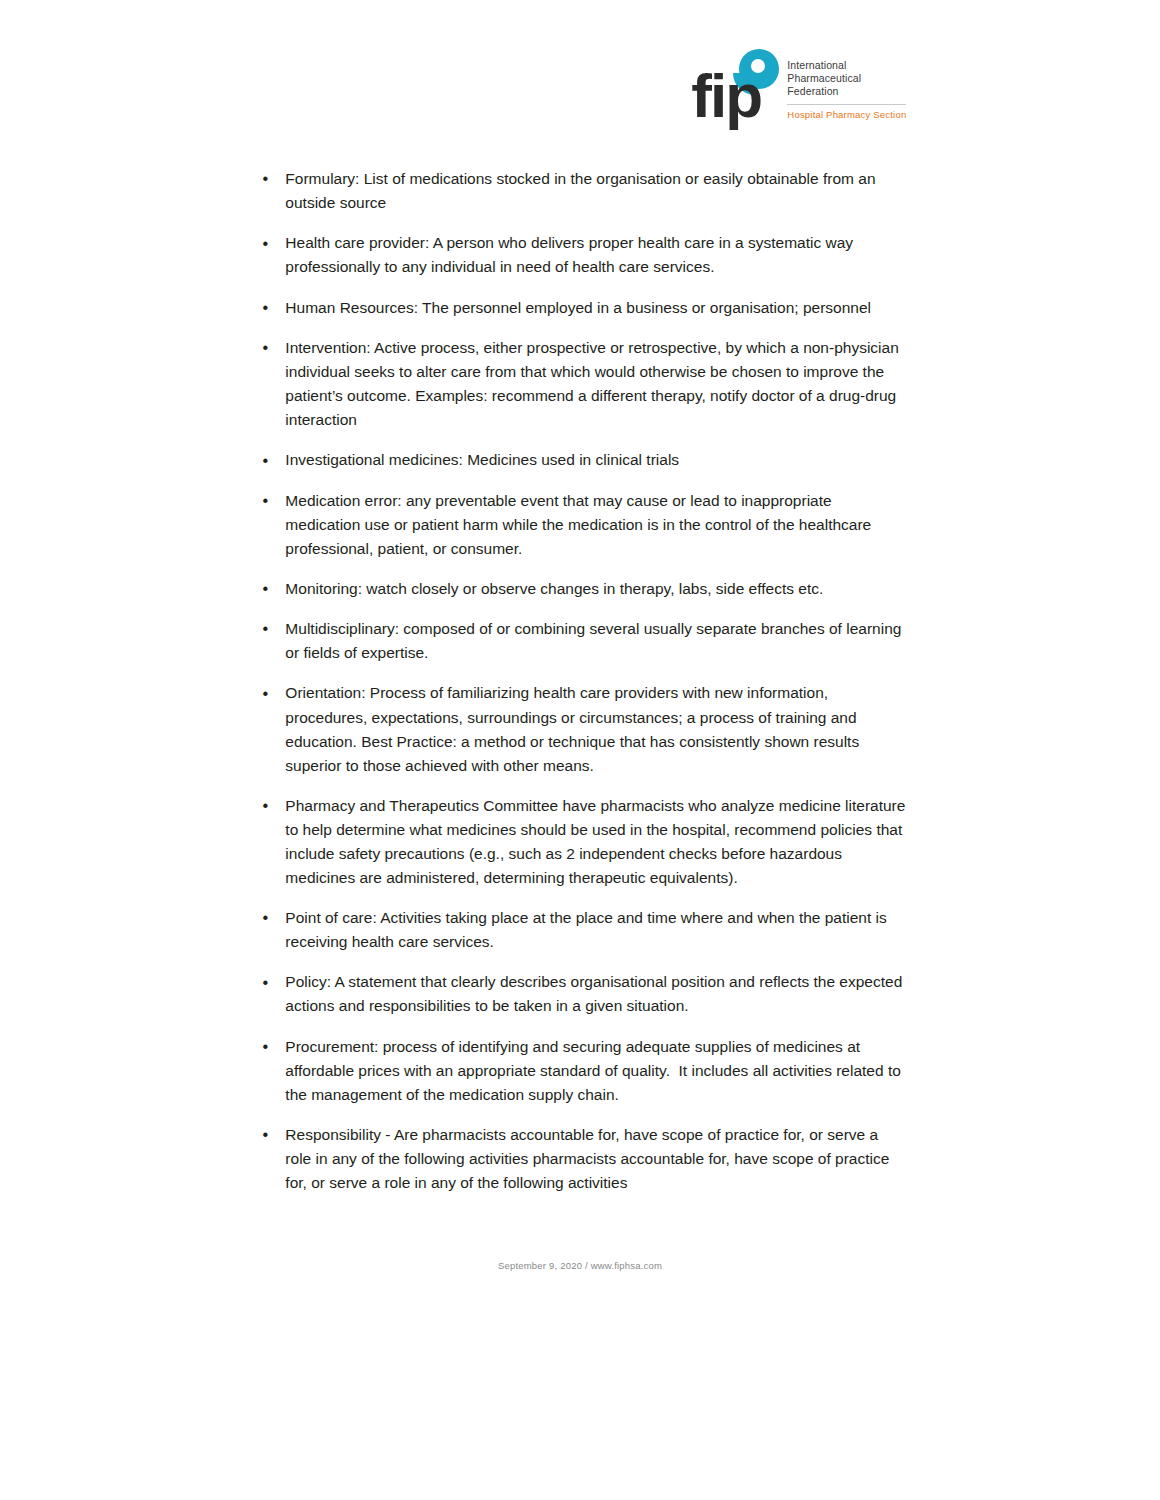fip
International
Pharmaceutical
Federation
Hospital Pharmacy Section
Formulary: List of medications stocked in the organisation or easily obtainable from an outside source
Health care provider: A person who delivers proper health care in a systematic way professionally to any individual in need of health care services.
Human Resources: The personnel employed in a business or organisation; personnel
Intervention: Active process, either prospective or retrospective, by which a non-physician individual seeks to alter care from that which would otherwise be chosen to improve the patient’s outcome. Examples: recommend a different therapy, notify doctor of a drug-drug interaction
Investigational medicines: Medicines used in clinical trials
Medication error: any preventable event that may cause or lead to inappropriate medication use or patient harm while the medication is in the control of the healthcare professional, patient, or consumer.
Monitoring: watch closely or observe changes in therapy, labs, side effects etc.
Multidisciplinary: composed of or combining several usually separate branches of learning or fields of expertise.
Orientation: Process of familiarizing health care providers with new information, procedures, expectations, surroundings or circumstances; a process of training and education. Best Practice: a method or technique that has consistently shown results superior to those achieved with other means.
Pharmacy and Therapeutics Committee have pharmacists who analyze medicine literature to help determine what medicines should be used in the hospital, recommend policies that include safety precautions (e.g., such as 2 independent checks before hazardous medicines are administered, determining therapeutic equivalents).
Point of care: Activities taking place at the place and time where and when the patient is receiving health care services.
Policy: A statement that clearly describes organisational position and reflects the expected actions and responsibilities to be taken in a given situation.
Procurement: process of identifying and securing adequate supplies of medicines at affordable prices with an appropriate standard of quality. It includes all activities related to the management of the medication supply chain.
Responsibility - Are pharmacists accountable for, have scope of practice for, or serve a role in any of the following activities pharmacists accountable for, have scope of practice for, or serve a role in any of the following activities
September 9, 2020 / www.fiphsa.com